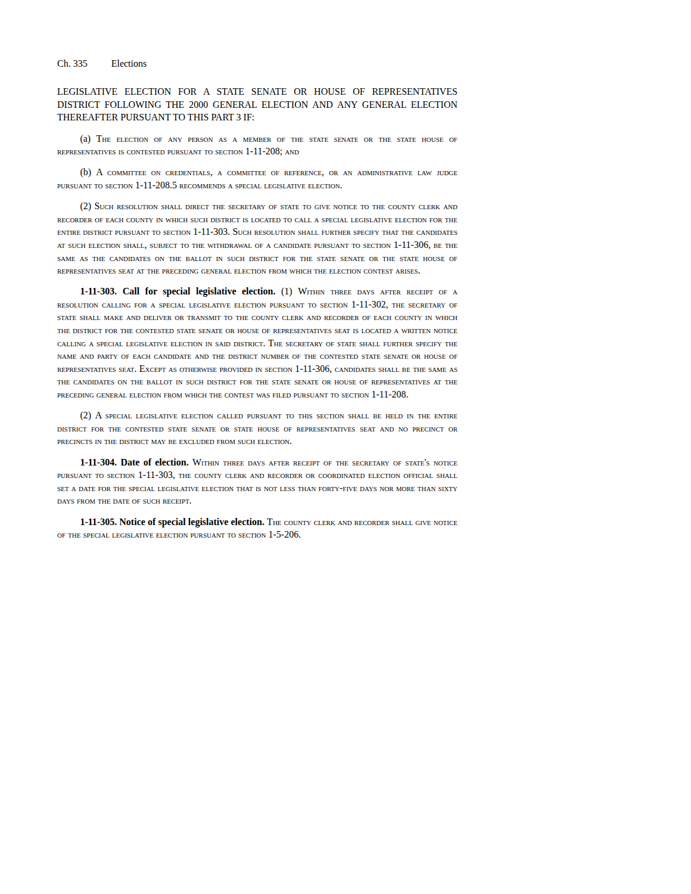Ch. 335 Elections
LEGISLATIVE ELECTION FOR A STATE SENATE OR HOUSE OF REPRESENTATIVES DISTRICT FOLLOWING THE 2000 GENERAL ELECTION AND ANY GENERAL ELECTION THEREAFTER PURSUANT TO THIS PART 3 IF:
(a) The election of any person as a member of the state senate or the state house of representatives is contested pursuant to section 1-11-208; and
(b) A committee on credentials, a committee of reference, or an administrative law judge pursuant to section 1-11-208.5 recommends a special legislative election.
(2) Such resolution shall direct the secretary of state to give notice to the county clerk and recorder of each county in which such district is located to call a special legislative election for the entire district pursuant to section 1-11-303. Such resolution shall further specify that the candidates at such election shall, subject to the withdrawal of a candidate pursuant to section 1-11-306, be the same as the candidates on the ballot in such district for the state senate or the state house of representatives seat at the preceding general election from which the election contest arises.
1-11-303. Call for special legislative election. (1) Within three days after receipt of a resolution calling for a special legislative election pursuant to section 1-11-302, the secretary of state shall make and deliver or transmit to the county clerk and recorder of each county in which the district for the contested state senate or house of representatives seat is located a written notice calling a special legislative election in said district. The secretary of state shall further specify the name and party of each candidate and the district number of the contested state senate or house of representatives seat. Except as otherwise provided in section 1-11-306, candidates shall be the same as the candidates on the ballot in such district for the state senate or house of representatives at the preceding general election from which the contest was filed pursuant to section 1-11-208.
(2) A special legislative election called pursuant to this section shall be held in the entire district for the contested state senate or state house of representatives seat and no precinct or precincts in the district may be excluded from such election.
1-11-304. Date of election. Within three days after receipt of the secretary of state's notice pursuant to section 1-11-303, the county clerk and recorder or coordinated election official shall set a date for the special legislative election that is not less than forty-five days nor more than sixty days from the date of such receipt.
1-11-305. Notice of special legislative election. The county clerk and recorder shall give notice of the special legislative election pursuant to section 1-5-206.